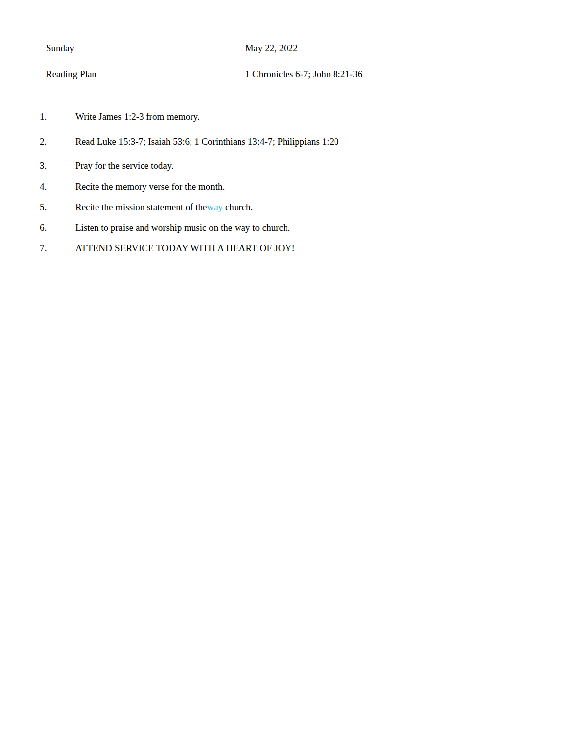| Sunday | May 22, 2022 |
| Reading Plan | 1 Chronicles 6-7; John 8:21-36 |
Write James 1:2-3 from memory.
Read Luke 15:3-7; Isaiah 53:6; 1 Corinthians 13:4-7; Philippians 1:20
Pray for the service today.
Recite the memory verse for the month.
Recite the mission statement of theway church.
Listen to praise and worship music on the way to church.
ATTEND SERVICE TODAY WITH A HEART OF JOY!